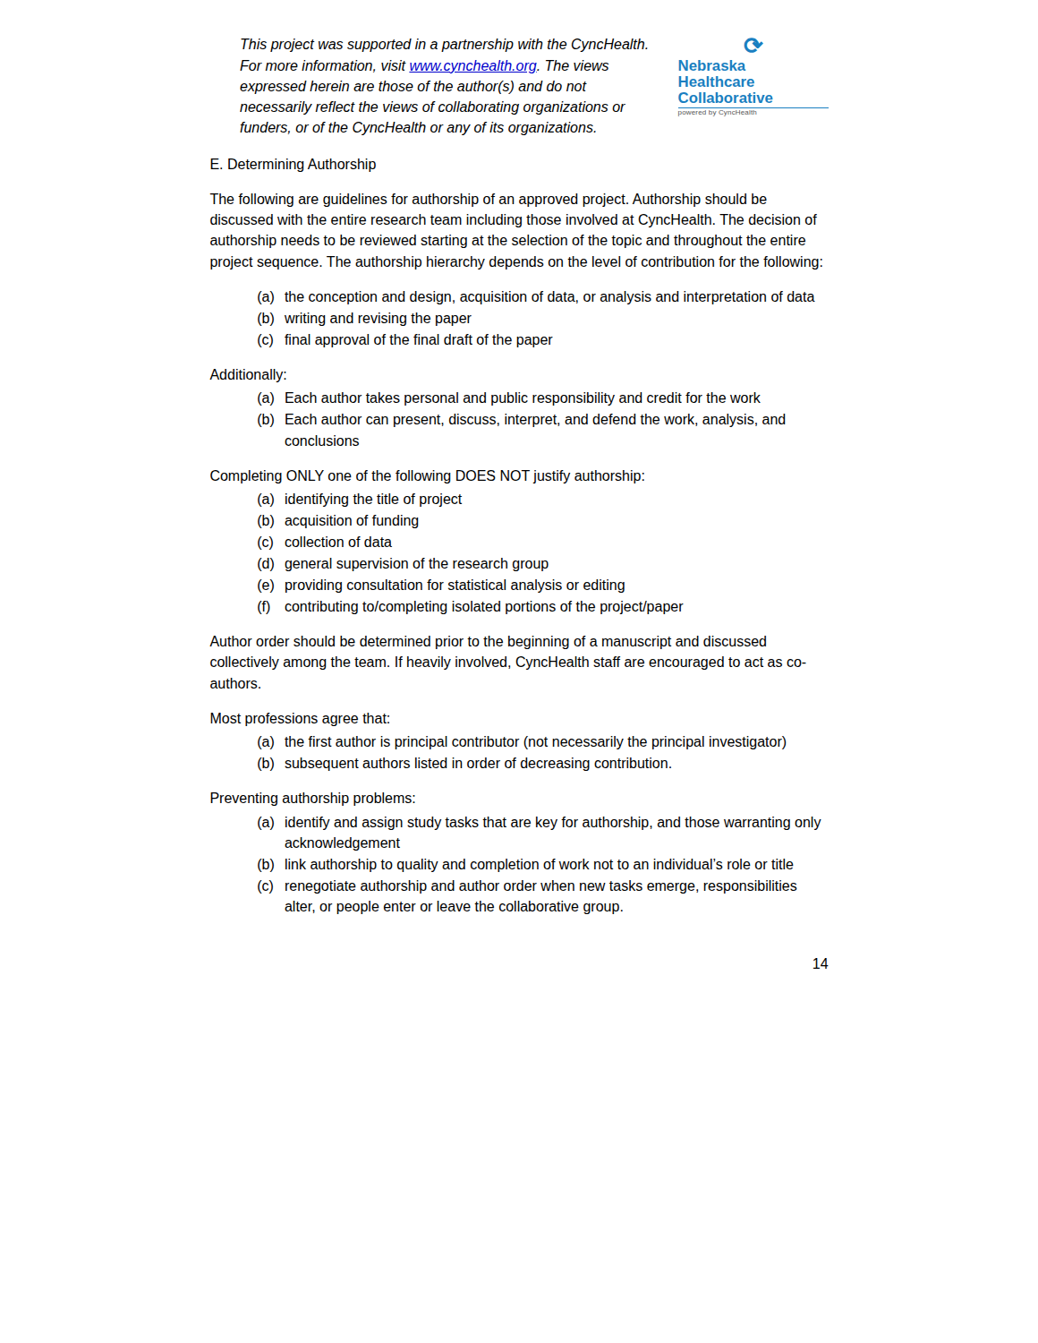⟳
Nebraska Healthcare Collaborative
powered by CyncHealth
This project was supported in a partnership with the CyncHealth. For more information, visit www.cynchealth.org. The views expressed herein are those of the author(s) and do not necessarily reflect the views of collaborating organizations or funders, or of the CyncHealth or any of its organizations.
E. Determining Authorship
The following are guidelines for authorship of an approved project. Authorship should be discussed with the entire research team including those involved at CyncHealth. The decision of authorship needs to be reviewed starting at the selection of the topic and throughout the entire project sequence. The authorship hierarchy depends on the level of contribution for the following:
(a) the conception and design, acquisition of data, or analysis and interpretation of data
(b) writing and revising the paper
(c) final approval of the final draft of the paper
Additionally:
(a) Each author takes personal and public responsibility and credit for the work
(b) Each author can present, discuss, interpret, and defend the work, analysis, and conclusions
Completing ONLY one of the following DOES NOT justify authorship:
(a) identifying the title of project
(b) acquisition of funding
(c) collection of data
(d) general supervision of the research group
(e) providing consultation for statistical analysis or editing
(f) contributing to/completing isolated portions of the project/paper
Author order should be determined prior to the beginning of a manuscript and discussed collectively among the team. If heavily involved, CyncHealth staff are encouraged to act as co-authors.
Most professions agree that:
(a) the first author is principal contributor (not necessarily the principal investigator)
(b) subsequent authors listed in order of decreasing contribution.
Preventing authorship problems:
(a) identify and assign study tasks that are key for authorship, and those warranting only acknowledgement
(b) link authorship to quality and completion of work not to an individual’s role or title
(c) renegotiate authorship and author order when new tasks emerge, responsibilities alter, or people enter or leave the collaborative group.
14